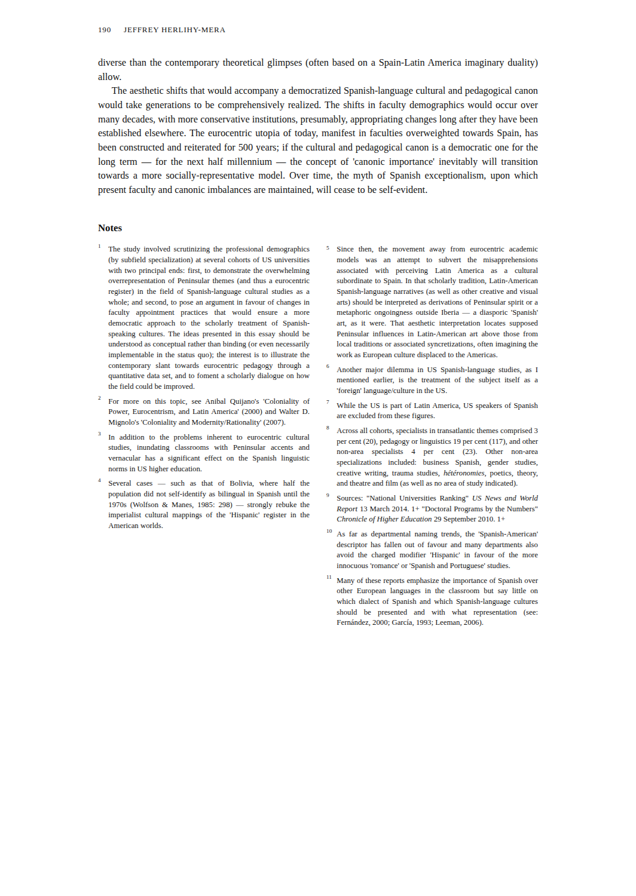190 JEFFREY HERLIHY-MERA
diverse than the contemporary theoretical glimpses (often based on a Spain-Latin America imaginary duality) allow.
The aesthetic shifts that would accompany a democratized Spanish-language cultural and pedagogical canon would take generations to be comprehensively realized. The shifts in faculty demographics would occur over many decades, with more conservative institutions, presumably, appropriating changes long after they have been established elsewhere. The eurocentric utopia of today, manifest in faculties overweighted towards Spain, has been constructed and reiterated for 500 years; if the cultural and pedagogical canon is a democratic one for the long term — for the next half millennium — the concept of 'canonic importance' inevitably will transition towards a more socially-representative model. Over time, the myth of Spanish exceptionalism, upon which present faculty and canonic imbalances are maintained, will cease to be self-evident.
Notes
The study involved scrutinizing the professional demographics (by subfield specialization) at several cohorts of US universities with two principal ends: first, to demonstrate the overwhelming overrepresentation of Peninsular themes (and thus a eurocentric register) in the field of Spanish-language cultural studies as a whole; and second, to pose an argument in favour of changes in faculty appointment practices that would ensure a more democratic approach to the scholarly treatment of Spanish-speaking cultures. The ideas presented in this essay should be understood as conceptual rather than binding (or even necessarily implementable in the status quo); the interest is to illustrate the contemporary slant towards eurocentric pedagogy through a quantitative data set, and to foment a scholarly dialogue on how the field could be improved.
For more on this topic, see Anibal Quijano's 'Coloniality of Power, Eurocentrism, and Latin America' (2000) and Walter D. Mignolo's 'Coloniality and Modernity/Rationality' (2007).
In addition to the problems inherent to eurocentric cultural studies, inundating classrooms with Peninsular accents and vernacular has a significant effect on the Spanish linguistic norms in US higher education.
Several cases — such as that of Bolivia, where half the population did not self-identify as bilingual in Spanish until the 1970s (Wolfson & Manes, 1985: 298) — strongly rebuke the imperialist cultural mappings of the 'Hispanic' register in the American worlds.
Since then, the movement away from eurocentric academic models was an attempt to subvert the misapprehensions associated with perceiving Latin America as a cultural subordinate to Spain. In that scholarly tradition, Latin-American Spanish-language narratives (as well as other creative and visual arts) should be interpreted as derivations of Peninsular spirit or a metaphoric ongoingness outside Iberia — a diasporic 'Spanish' art, as it were. That aesthetic interpretation locates supposed Peninsular influences in Latin-American art above those from local traditions or associated syncretizations, often imagining the work as European culture displaced to the Americas.
Another major dilemma in US Spanish-language studies, as I mentioned earlier, is the treatment of the subject itself as a 'foreign' language/culture in the US.
While the US is part of Latin America, US speakers of Spanish are excluded from these figures.
Across all cohorts, specialists in transatlantic themes comprised 3 per cent (20), pedagogy or linguistics 19 per cent (117), and other non-area specialists 4 per cent (23). Other non-area specializations included: business Spanish, gender studies, creative writing, trauma studies, hétéronomies, poetics, theory, and theatre and film (as well as no area of study indicated).
Sources: "National Universities Ranking" US News and World Report 13 March 2014. 1+ "Doctoral Programs by the Numbers" Chronicle of Higher Education 29 September 2010. 1+
As far as departmental naming trends, the 'Spanish-American' descriptor has fallen out of favour and many departments also avoid the charged modifier 'Hispanic' in favour of the more innocuous 'romance' or 'Spanish and Portuguese' studies.
Many of these reports emphasize the importance of Spanish over other European languages in the classroom but say little on which dialect of Spanish and which Spanish-language cultures should be presented and with what representation (see: Fernández, 2000; García, 1993; Leeman, 2006).